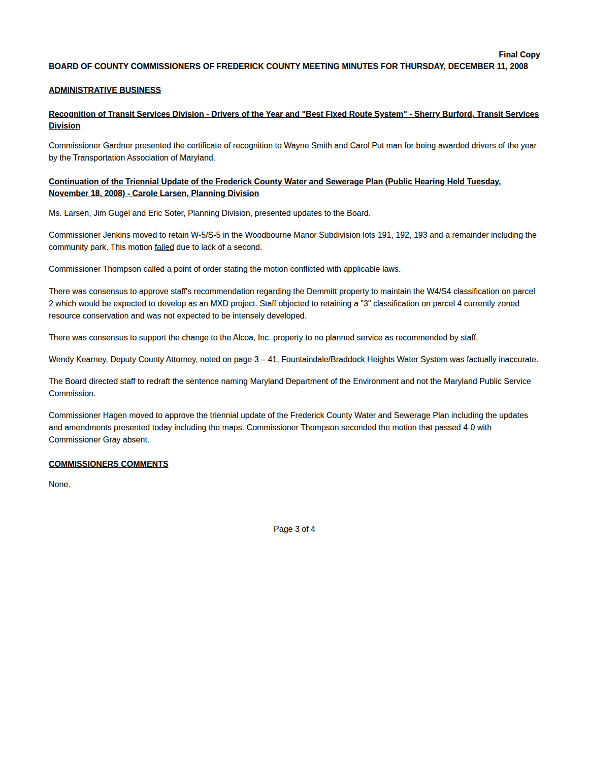Final Copy
BOARD OF COUNTY COMMISSIONERS OF FREDERICK COUNTY MEETING MINUTES FOR THURSDAY, DECEMBER 11, 2008
ADMINISTRATIVE BUSINESS
Recognition of Transit Services Division - Drivers of the Year and "Best Fixed Route System" - Sherry Burford, Transit Services Division
Commissioner Gardner presented the certificate of recognition to Wayne Smith and Carol Put man for being awarded drivers of the year by the Transportation Association of Maryland.
Continuation of the Triennial Update of the Frederick County Water and Sewerage Plan (Public Hearing Held Tuesday, November 18, 2008) - Carole Larsen, Planning Division
Ms. Larsen, Jim Gugel and Eric Soter, Planning Division, presented updates to the Board.
Commissioner Jenkins moved to retain W-5/S-5 in the Woodbourne Manor Subdivision lots 191, 192, 193 and a remainder including the community park. This motion failed due to lack of a second.
Commissioner Thompson called a point of order stating the motion conflicted with applicable laws.
There was consensus to approve staff's recommendation regarding the Demmitt property to maintain the W4/S4 classification on parcel 2 which would be expected to develop as an MXD project. Staff objected to retaining a "3" classification on parcel 4 currently zoned resource conservation and was not expected to be intensely developed.
There was consensus to support the change to the Alcoa, Inc. property to no planned service as recommended by staff.
Wendy Kearney, Deputy County Attorney, noted on page 3 – 41, Fountaindale/Braddock Heights Water System was factually inaccurate.
The Board directed staff to redraft the sentence naming Maryland Department of the Environment and not the Maryland Public Service Commission.
Commissioner Hagen moved to approve the triennial update of the Frederick County Water and Sewerage Plan including the updates and amendments presented today including the maps. Commissioner Thompson seconded the motion that passed 4-0 with Commissioner Gray absent.
COMMISSIONERS COMMENTS
None.
Page 3 of 4